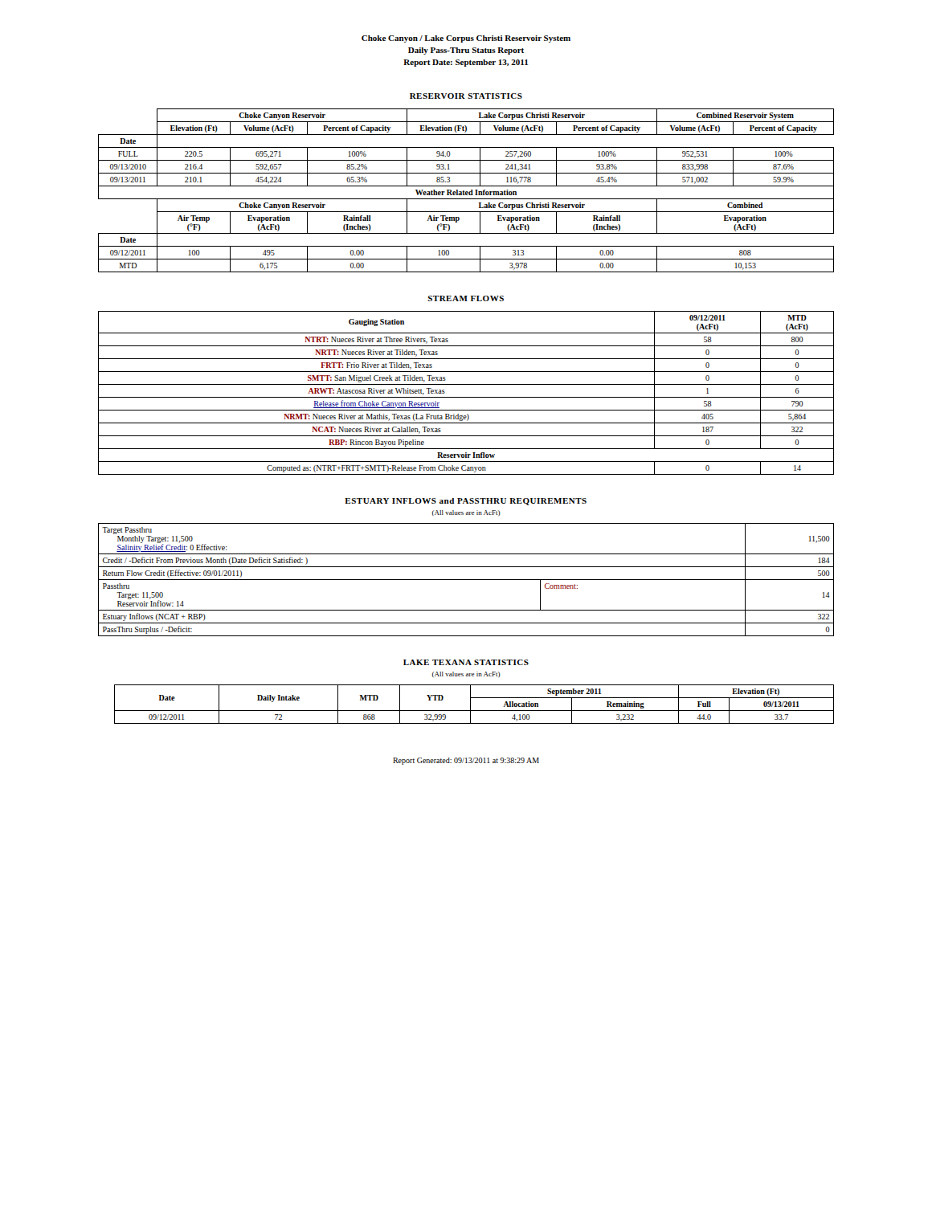Choke Canyon / Lake Corpus Christi Reservoir System
Daily Pass-Thru Status Report
Report Date: September 13, 2011
RESERVOIR STATISTICS
| | Choke Canyon Reservoir | Lake Corpus Christi Reservoir | Combined Reservoir System |
| --- | --- | --- | --- |
| Elevation (Ft) | Volume (AcFt) | Percent of Capacity | Elevation (Ft) | Volume (AcFt) | Percent of Capacity | Volume (AcFt) | Percent of Capacity |
| Date | |
| FULL | 220.5 | 695,271 | 100% | 94.0 | 257,260 | 100% | 952,531 | 100% |
| 09/13/2010 | 216.4 | 592,657 | 85.2% | 93.1 | 241,341 | 93.8% | 833,998 | 87.6% |
| 09/13/2011 | 210.1 | 454,224 | 65.3% | 85.3 | 116,778 | 45.4% | 571,002 | 59.9% |
| Weather Related Information |
| | Choke Canyon Reservoir | Lake Corpus Christi Reservoir | Combined |
| Air Temp (°F) | Evaporation (AcFt) | Rainfall (Inches) | Air Temp (°F) | Evaporation (AcFt) | Rainfall (Inches) | Evaporation (AcFt) |
| Date | |
| 09/12/2011 | 100 | 495 | 0.00 | 100 | 313 | 0.00 | 808 |
| MTD | | 6,175 | 0.00 | | 3,978 | 0.00 | 10,153 |
STREAM FLOWS
| Gauging Station | 09/12/2011 (AcFt) | MTD (AcFt) |
| --- | --- | --- |
| NTRT: Nueces River at Three Rivers, Texas | 58 | 800 |
| NRTT: Nueces River at Tilden, Texas | 0 | 0 |
| FRTT: Frio River at Tilden, Texas | 0 | 0 |
| SMTT: San Miguel Creek at Tilden, Texas | 0 | 0 |
| ARWT: Atascosa River at Whitsett, Texas | 1 | 6 |
| Release from Choke Canyon Reservoir | 58 | 790 |
| NRMT: Nueces River at Mathis, Texas (La Fruta Bridge) | 405 | 5,864 |
| NCAT: Nueces River at Calallen, Texas | 187 | 322 |
| RBP: Rincon Bayou Pipeline | 0 | 0 |
| Reservoir Inflow |
| Computed as: (NTRT+FRTT+SMTT)-Release From Choke Canyon | 0 | 14 |
ESTUARY INFLOWS and PASSTHRU REQUIREMENTS
(All values are in AcFt)
| Target Passthru Monthly Target: 11,500 Salinity Relief Credit : 0 Effective: | 11,500 |
| Credit / -Deficit From Previous Month (Date Deficit Satisfied: ) | 184 |
| Return Flow Credit (Effective: 09/01/2011) | 500 |
| / Passthru Target: 11,500 Reservoir Inflow: 14 / Comment: / | 14 |
| Estuary Inflows (NCAT + RBP) | 322 |
| PassThru Surplus / -Deficit: | 0 |
LAKE TEXANA STATISTICS
(All values are in AcFt)
| | Date | Daily Intake | MTD | YTD | September 2011 | Elevation (Ft) |
| --- | --- | --- | --- | --- | --- | --- |
| Allocation | Remaining | Full | 09/13/2011 |
| | 09/12/2011 | 72 | 868 | 32,999 | 4,100 | 3,232 | 44.0 | 33.7 |
Report Generated: 09/13/2011 at 9:38:29 AM